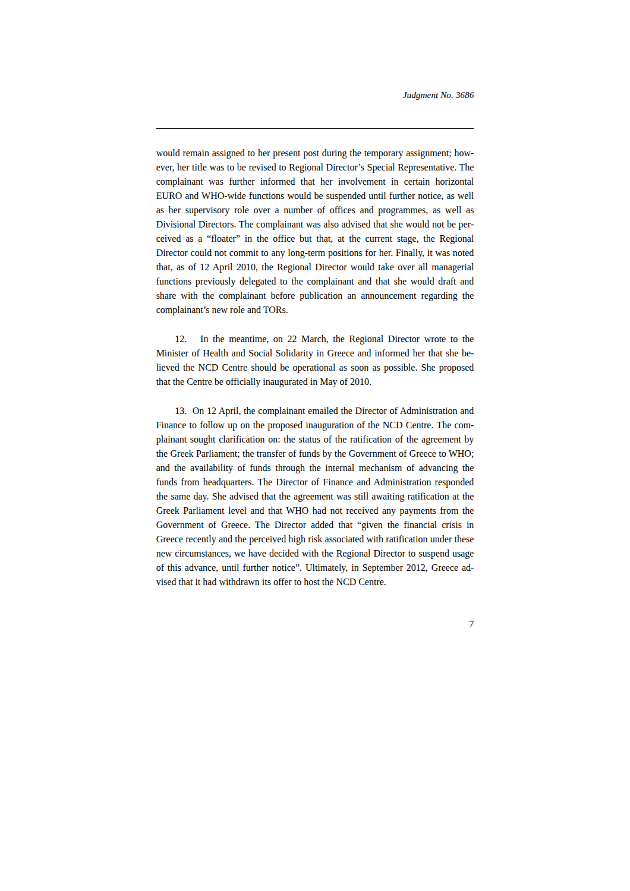Judgment No. 3686
would remain assigned to her present post during the temporary assignment; however, her title was to be revised to Regional Director’s Special Representative. The complainant was further informed that her involvement in certain horizontal EURO and WHO-wide functions would be suspended until further notice, as well as her supervisory role over a number of offices and programmes, as well as Divisional Directors. The complainant was also advised that she would not be perceived as a “floater” in the office but that, at the current stage, the Regional Director could not commit to any long-term positions for her. Finally, it was noted that, as of 12 April 2010, the Regional Director would take over all managerial functions previously delegated to the complainant and that she would draft and share with the complainant before publication an announcement regarding the complainant’s new role and TORs.
12. In the meantime, on 22 March, the Regional Director wrote to the Minister of Health and Social Solidarity in Greece and informed her that she believed the NCD Centre should be operational as soon as possible. She proposed that the Centre be officially inaugurated in May of 2010.
13. On 12 April, the complainant emailed the Director of Administration and Finance to follow up on the proposed inauguration of the NCD Centre. The complainant sought clarification on: the status of the ratification of the agreement by the Greek Parliament; the transfer of funds by the Government of Greece to WHO; and the availability of funds through the internal mechanism of advancing the funds from headquarters. The Director of Finance and Administration responded the same day. She advised that the agreement was still awaiting ratification at the Greek Parliament level and that WHO had not received any payments from the Government of Greece. The Director added that “given the financial crisis in Greece recently and the perceived high risk associated with ratification under these new circumstances, we have decided with the Regional Director to suspend usage of this advance, until further notice”. Ultimately, in September 2012, Greece advised that it had withdrawn its offer to host the NCD Centre.
7